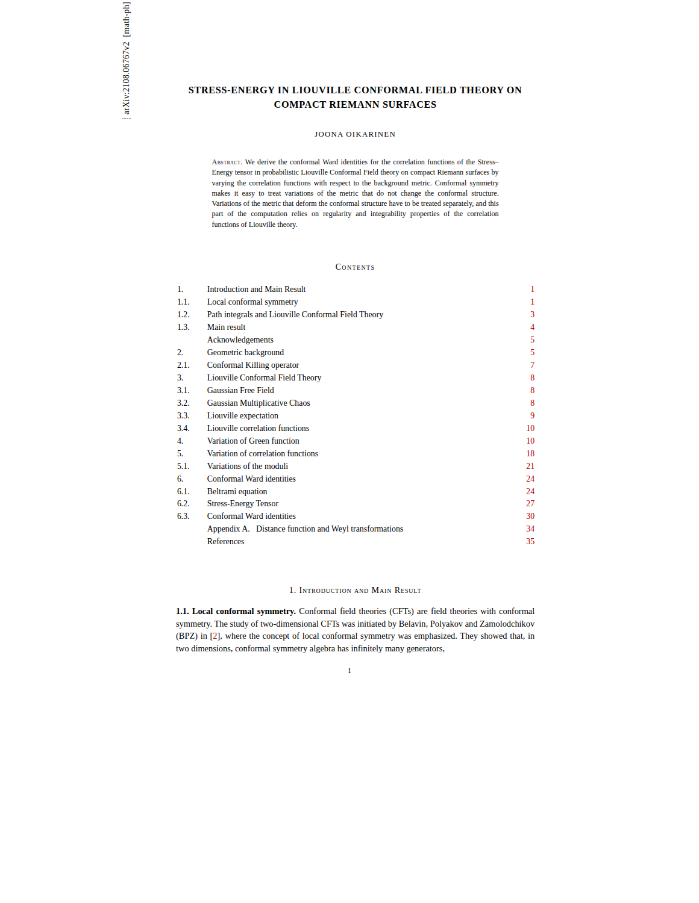arXiv:2108.06767v2 [math-ph] 30 Dec 2021
Stress-Energy in Liouville Conformal Field Theory on
Compact Riemann Surfaces
Joona Oikarinen
Abstract. We derive the conformal Ward identities for the correlation functions of the Stress–Energy tensor in probabilistic Liouville Conformal Field theory on compact Riemann surfaces by varying the correlation functions with respect to the background metric. Conformal symmetry makes it easy to treat variations of the metric that do not change the conformal structure. Variations of the metric that deform the conformal structure have to be treated separately, and this part of the computation relies on regularity and integrability properties of the correlation functions of Liouville theory.
Contents
| 1. | Introduction and Main Result | 1 |
| 1.1. | Local conformal symmetry | 1 |
| 1.2. | Path integrals and Liouville Conformal Field Theory | 3 |
| 1.3. | Main result | 4 |
| | Acknowledgements | 5 |
| 2. | Geometric background | 5 |
| 2.1. | Conformal Killing operator | 7 |
| 3. | Liouville Conformal Field Theory | 8 |
| 3.1. | Gaussian Free Field | 8 |
| 3.2. | Gaussian Multiplicative Chaos | 8 |
| 3.3. | Liouville expectation | 9 |
| 3.4. | Liouville correlation functions | 10 |
| 4. | Variation of Green function | 10 |
| 5. | Variation of correlation functions | 18 |
| 5.1. | Variations of the moduli | 21 |
| 6. | Conformal Ward identities | 24 |
| 6.1. | Beltrami equation | 24 |
| 6.2. | Stress-Energy Tensor | 27 |
| 6.3. | Conformal Ward identities | 30 |
| | Appendix A. Distance function and Weyl transformations | 34 |
| | References | 35 |
1. Introduction and Main Result
1.1. Local conformal symmetry. Conformal field theories (CFTs) are field theories with conformal symmetry. The study of two-dimensional CFTs was initiated by Belavin, Polyakov and Zamolodchikov (BPZ) in [2], where the concept of local conformal symmetry was emphasized. They showed that, in two dimensions, conformal symmetry algebra has infinitely many generators,
1